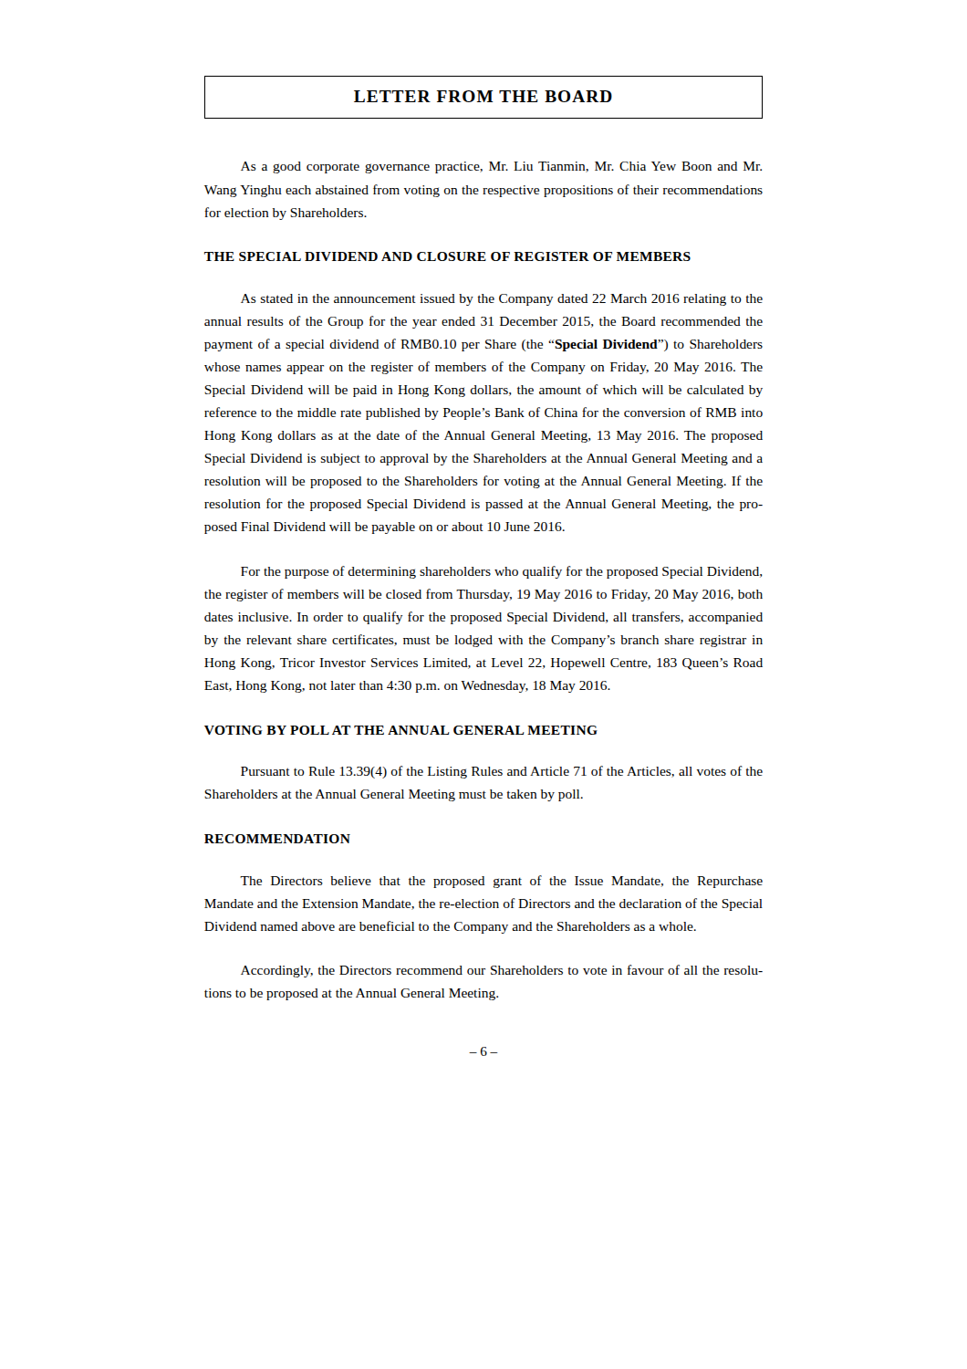LETTER FROM THE BOARD
As a good corporate governance practice, Mr. Liu Tianmin, Mr. Chia Yew Boon and Mr. Wang Yinghu each abstained from voting on the respective propositions of their recommendations for election by Shareholders.
THE SPECIAL DIVIDEND AND CLOSURE OF REGISTER OF MEMBERS
As stated in the announcement issued by the Company dated 22 March 2016 relating to the annual results of the Group for the year ended 31 December 2015, the Board recommended the payment of a special dividend of RMB0.10 per Share (the “Special Dividend”) to Shareholders whose names appear on the register of members of the Company on Friday, 20 May 2016. The Special Dividend will be paid in Hong Kong dollars, the amount of which will be calculated by reference to the middle rate published by People’s Bank of China for the conversion of RMB into Hong Kong dollars as at the date of the Annual General Meeting, 13 May 2016. The proposed Special Dividend is subject to approval by the Shareholders at the Annual General Meeting and a resolution will be proposed to the Shareholders for voting at the Annual General Meeting. If the resolution for the proposed Special Dividend is passed at the Annual General Meeting, the proposed Final Dividend will be payable on or about 10 June 2016.
For the purpose of determining shareholders who qualify for the proposed Special Dividend, the register of members will be closed from Thursday, 19 May 2016 to Friday, 20 May 2016, both dates inclusive. In order to qualify for the proposed Special Dividend, all transfers, accompanied by the relevant share certificates, must be lodged with the Company’s branch share registrar in Hong Kong, Tricor Investor Services Limited, at Level 22, Hopewell Centre, 183 Queen’s Road East, Hong Kong, not later than 4:30 p.m. on Wednesday, 18 May 2016.
VOTING BY POLL AT THE ANNUAL GENERAL MEETING
Pursuant to Rule 13.39(4) of the Listing Rules and Article 71 of the Articles, all votes of the Shareholders at the Annual General Meeting must be taken by poll.
RECOMMENDATION
The Directors believe that the proposed grant of the Issue Mandate, the Repurchase Mandate and the Extension Mandate, the re-election of Directors and the declaration of the Special Dividend named above are beneficial to the Company and the Shareholders as a whole.
Accordingly, the Directors recommend our Shareholders to vote in favour of all the resolutions to be proposed at the Annual General Meeting.
– 6 –